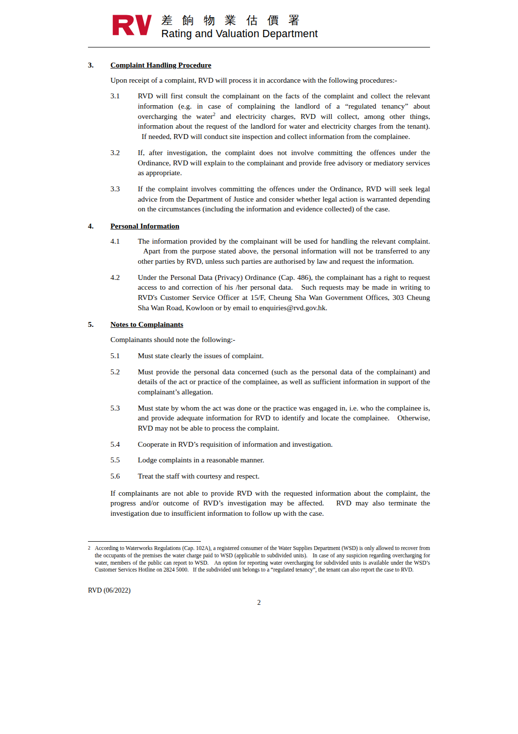差 餉 物 業 估 價 署
Rating and Valuation Department
3.
Complaint Handling Procedure
Upon receipt of a complaint, RVD will process it in accordance with the following procedures:-
3.1
RVD will first consult the complainant on the facts of the complaint and collect the relevant information (e.g. in case of complaining the landlord of a “regulated tenancy” about overcharging the water2 and electricity charges, RVD will collect, among other things, information about the request of the landlord for water and electricity charges from the tenant). If needed, RVD will conduct site inspection and collect information from the complainee.
3.2
If, after investigation, the complaint does not involve committing the offences under the Ordinance, RVD will explain to the complainant and provide free advisory or mediatory services as appropriate.
3.3
If the complaint involves committing the offences under the Ordinance, RVD will seek legal advice from the Department of Justice and consider whether legal action is warranted depending on the circumstances (including the information and evidence collected) of the case.
4.
Personal Information
4.1
The information provided by the complainant will be used for handling the relevant complaint. Apart from the purpose stated above, the personal information will not be transferred to any other parties by RVD, unless such parties are authorised by law and request the information.
4.2
Under the Personal Data (Privacy) Ordinance (Cap. 486), the complainant has a right to request access to and correction of his /her personal data. Such requests may be made in writing to RVD's Customer Service Officer at 15/F, Cheung Sha Wan Government Offices, 303 Cheung Sha Wan Road, Kowloon or by email to enquiries@rvd.gov.hk.
5.
Notes to Complainants
Complainants should note the following:-
5.1
Must state clearly the issues of complaint.
5.2
Must provide the personal data concerned (such as the personal data of the complainant) and details of the act or practice of the complainee, as well as sufficient information in support of the complainant’s allegation.
5.3
Must state by whom the act was done or the practice was engaged in, i.e. who the complainee is, and provide adequate information for RVD to identify and locate the complainee. Otherwise, RVD may not be able to process the complaint.
5.4
Cooperate in RVD’s requisition of information and investigation.
5.5
Lodge complaints in a reasonable manner.
5.6
Treat the staff with courtesy and respect.
If complainants are not able to provide RVD with the requested information about the complaint, the progress and/or outcome of RVD’s investigation may be affected. RVD may also terminate the investigation due to insufficient information to follow up with the case.
2
According to Waterworks Regulations (Cap. 102A), a registered consumer of the Water Supplies Department (WSD) is only allowed to recover from the occupants of the premises the water charge paid to WSD (applicable to subdivided units). In case of any suspicion regarding overcharging for water, members of the public can report to WSD. An option for reporting water overcharging for subdivided units is available under the WSD’s Customer Services Hotline on 2824 5000. If the subdivided unit belongs to a “regulated tenancy”, the tenant can also report the case to RVD.
RVD (06/2022)
2